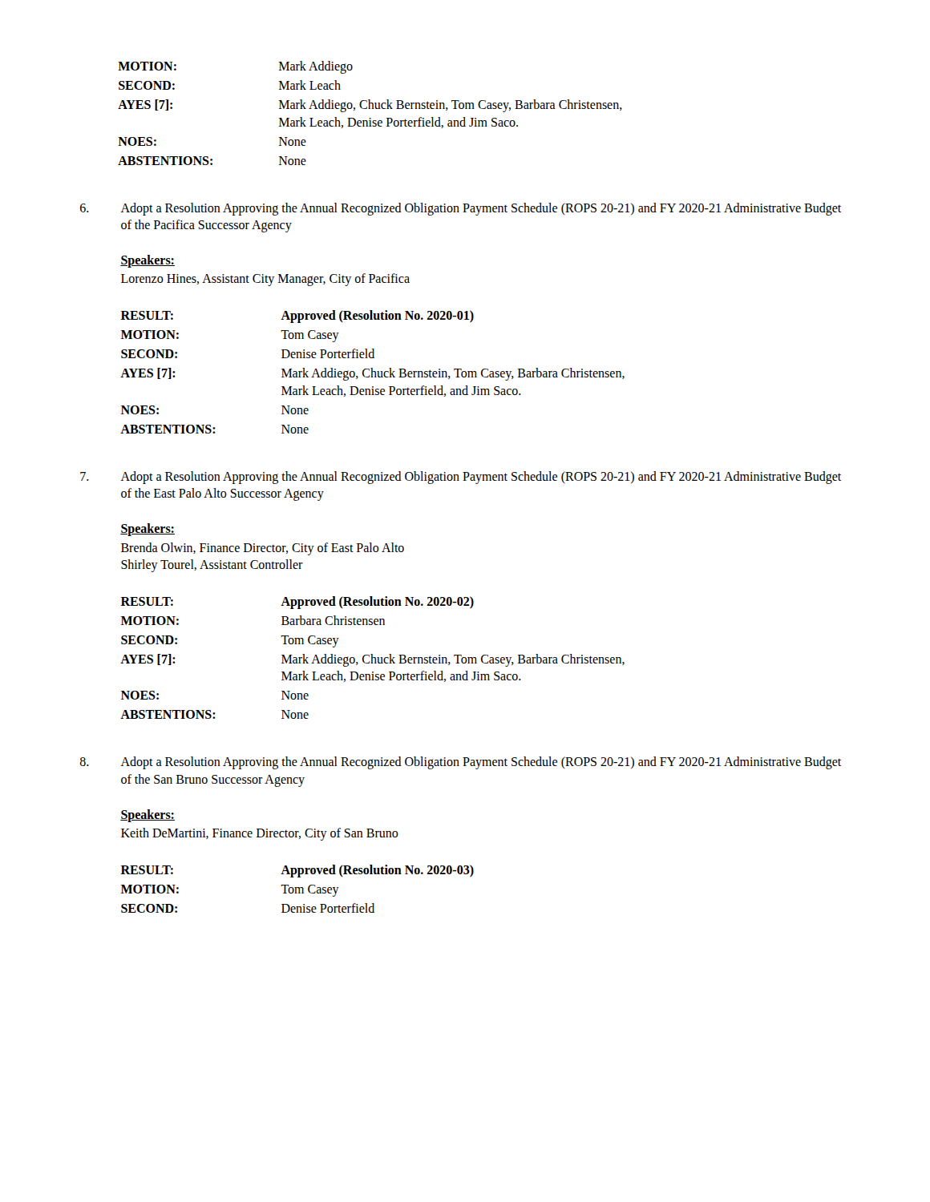| MOTION: | Mark Addiego |
| SECOND: | Mark Leach |
| AYES [7]: | Mark Addiego, Chuck Bernstein, Tom Casey, Barbara Christensen, Mark Leach, Denise Porterfield, and Jim Saco. |
| NOES: | None |
| ABSTENTIONS: | None |
6.
Adopt a Resolution Approving the Annual Recognized Obligation Payment Schedule (ROPS 20-21) and FY 2020-21 Administrative Budget of the Pacifica Successor Agency
Speakers:
Lorenzo Hines, Assistant City Manager, City of Pacifica
| RESULT: | Approved (Resolution No. 2020-01) |
| MOTION: | Tom Casey |
| SECOND: | Denise Porterfield |
| AYES [7]: | Mark Addiego, Chuck Bernstein, Tom Casey, Barbara Christensen, Mark Leach, Denise Porterfield, and Jim Saco. |
| NOES: | None |
| ABSTENTIONS: | None |
7.
Adopt a Resolution Approving the Annual Recognized Obligation Payment Schedule (ROPS 20-21) and FY 2020-21 Administrative Budget of the East Palo Alto Successor Agency
Speakers:
Brenda Olwin, Finance Director, City of East Palo Alto
Shirley Tourel, Assistant Controller
| RESULT: | Approved (Resolution No. 2020-02) |
| MOTION: | Barbara Christensen |
| SECOND: | Tom Casey |
| AYES [7]: | Mark Addiego, Chuck Bernstein, Tom Casey, Barbara Christensen, Mark Leach, Denise Porterfield, and Jim Saco. |
| NOES: | None |
| ABSTENTIONS: | None |
8.
Adopt a Resolution Approving the Annual Recognized Obligation Payment Schedule (ROPS 20-21) and FY 2020-21 Administrative Budget of the San Bruno Successor Agency
Speakers:
Keith DeMartini, Finance Director, City of San Bruno
| RESULT: | Approved (Resolution No. 2020-03) |
| MOTION: | Tom Casey |
| SECOND: | Denise Porterfield |